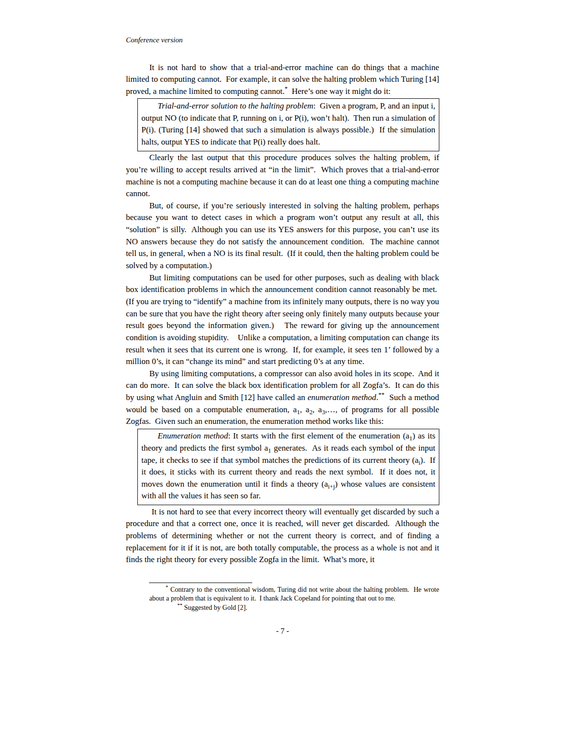Conference version
It is not hard to show that a trial-and-error machine can do things that a machine limited to computing cannot. For example, it can solve the halting problem which Turing [14] proved, a machine limited to computing cannot.* Here’s one way it might do it:
Trial-and-error solution to the halting problem: Given a program, P, and an input i, output NO (to indicate that P, running on i, or P(i), won’t halt). Then run a simulation of P(i). (Turing [14] showed that such a simulation is always possible.) If the simulation halts, output YES to indicate that P(i) really does halt.
Clearly the last output that this procedure produces solves the halting problem, if you’re willing to accept results arrived at “in the limit”. Which proves that a trial-and-error machine is not a computing machine because it can do at least one thing a computing machine cannot.
But, of course, if you’re seriously interested in solving the halting problem, perhaps because you want to detect cases in which a program won’t output any result at all, this “solution” is silly. Although you can use its YES answers for this purpose, you can’t use its NO answers because they do not satisfy the announcement condition. The machine cannot tell us, in general, when a NO is its final result. (If it could, then the halting problem could be solved by a computation.)
But limiting computations can be used for other purposes, such as dealing with black box identification problems in which the announcement condition cannot reasonably be met. (If you are trying to “identify” a machine from its infinitely many outputs, there is no way you can be sure that you have the right theory after seeing only finitely many outputs because your result goes beyond the information given.) The reward for giving up the announcement condition is avoiding stupidity. Unlike a computation, a limiting computation can change its result when it sees that its current one is wrong. If, for example, it sees ten 1’ followed by a million 0’s, it can “change its mind” and start predicting 0’s at any time.
By using limiting computations, a compressor can also avoid holes in its scope. And it can do more. It can solve the black box identification problem for all Zogfa’s. It can do this by using what Angluin and Smith [12] have called an enumeration method.** Such a method would be based on a computable enumeration, a1, a2, a3,…, of programs for all possible Zogfas. Given such an enumeration, the enumeration method works like this:
Enumeration method: It starts with the first element of the enumeration (a1) as its theory and predicts the first symbol a1 generates. As it reads each symbol of the input tape, it checks to see if that symbol matches the predictions of its current theory (ai). If it does, it sticks with its current theory and reads the next symbol. If it does not, it moves down the enumeration until it finds a theory (ai+j) whose values are consistent with all the values it has seen so far.
It is not hard to see that every incorrect theory will eventually get discarded by such a procedure and that a correct one, once it is reached, will never get discarded. Although the problems of determining whether or not the current theory is correct, and of finding a replacement for it if it is not, are both totally computable, the process as a whole is not and it finds the right theory for every possible Zogfa in the limit. What’s more, it
* Contrary to the conventional wisdom, Turing did not write about the halting problem. He wrote about a problem that is equivalent to it. I thank Jack Copeland for pointing that out to me.
** Suggested by Gold [2].
- 7 -